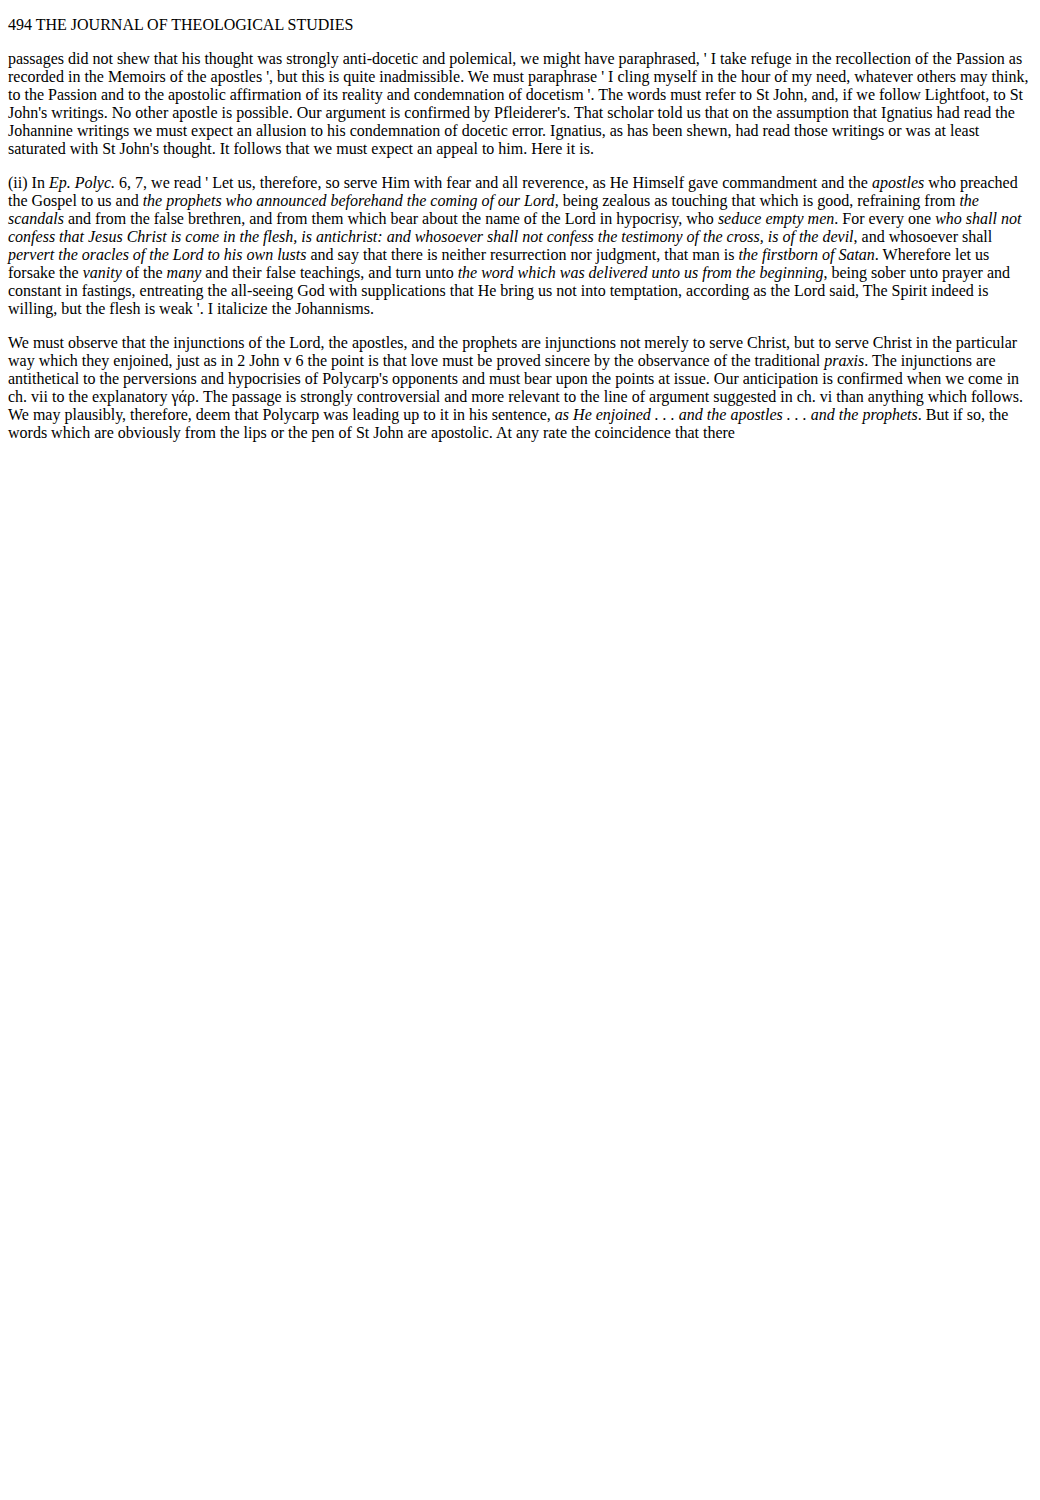494 THE JOURNAL OF THEOLOGICAL STUDIES
passages did not shew that his thought was strongly anti-docetic and polemical, we might have paraphrased, ' I take refuge in the recollection of the Passion as recorded in the Memoirs of the apostles ', but this is quite inadmissible. We must paraphrase ' I cling myself in the hour of my need, whatever others may think, to the Passion and to the apostolic affirmation of its reality and condemnation of docetism '. The words must refer to St John, and, if we follow Lightfoot, to St John's writings. No other apostle is possible. Our argument is confirmed by Pfleiderer's. That scholar told us that on the assumption that Ignatius had read the Johannine writings we must expect an allusion to his condemnation of docetic error. Ignatius, as has been shewn, had read those writings or was at least saturated with St John's thought. It follows that we must expect an appeal to him. Here it is.
(ii) In Ep. Polyc. 6, 7, we read ' Let us, therefore, so serve Him with fear and all reverence, as He Himself gave commandment and the apostles who preached the Gospel to us and the prophets who announced beforehand the coming of our Lord, being zealous as touching that which is good, refraining from the scandals and from the false brethren, and from them which bear about the name of the Lord in hypocrisy, who seduce empty men. For every one who shall not confess that Jesus Christ is come in the flesh, is antichrist: and whosoever shall not confess the testimony of the cross, is of the devil, and whosoever shall pervert the oracles of the Lord to his own lusts and say that there is neither resurrection nor judgment, that man is the firstborn of Satan. Wherefore let us forsake the vanity of the many and their false teachings, and turn unto the word which was delivered unto us from the beginning, being sober unto prayer and constant in fastings, entreating the all-seeing God with supplications that He bring us not into temptation, according as the Lord said, The Spirit indeed is willing, but the flesh is weak '. I italicize the Johannisms.
We must observe that the injunctions of the Lord, the apostles, and the prophets are injunctions not merely to serve Christ, but to serve Christ in the particular way which they enjoined, just as in 2 John v 6 the point is that love must be proved sincere by the observance of the traditional praxis. The injunctions are antithetical to the perversions and hypocrisies of Polycarp's opponents and must bear upon the points at issue. Our anticipation is confirmed when we come in ch. vii to the explanatory γάρ. The passage is strongly controversial and more relevant to the line of argument suggested in ch. vi than anything which follows. We may plausibly, therefore, deem that Polycarp was leading up to it in his sentence, as He enjoined . . . and the apostles . . . and the prophets. But if so, the words which are obviously from the lips or the pen of St John are apostolic. At any rate the coincidence that there